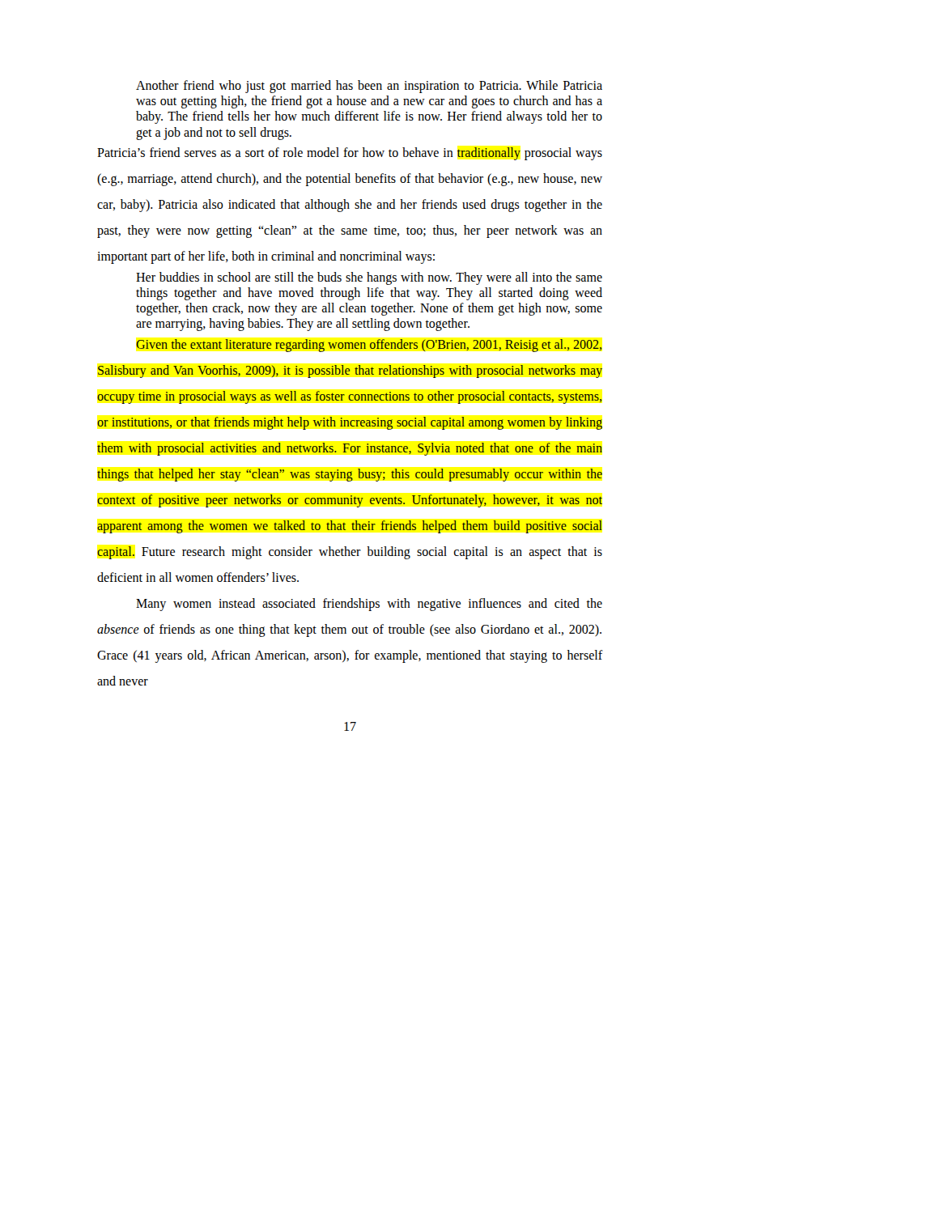Another friend who just got married has been an inspiration to Patricia. While Patricia was out getting high, the friend got a house and a new car and goes to church and has a baby. The friend tells her how much different life is now. Her friend always told her to get a job and not to sell drugs.
Patricia’s friend serves as a sort of role model for how to behave in traditionally prosocial ways (e.g., marriage, attend church), and the potential benefits of that behavior (e.g., new house, new car, baby). Patricia also indicated that although she and her friends used drugs together in the past, they were now getting “clean” at the same time, too; thus, her peer network was an important part of her life, both in criminal and noncriminal ways:
Her buddies in school are still the buds she hangs with now. They were all into the same things together and have moved through life that way. They all started doing weed together, then crack, now they are all clean together. None of them get high now, some are marrying, having babies. They are all settling down together.
Given the extant literature regarding women offenders (O'Brien, 2001, Reisig et al., 2002, Salisbury and Van Voorhis, 2009), it is possible that relationships with prosocial networks may occupy time in prosocial ways as well as foster connections to other prosocial contacts, systems, or institutions, or that friends might help with increasing social capital among women by linking them with prosocial activities and networks. For instance, Sylvia noted that one of the main things that helped her stay “clean” was staying busy; this could presumably occur within the context of positive peer networks or community events. Unfortunately, however, it was not apparent among the women we talked to that their friends helped them build positive social capital. Future research might consider whether building social capital is an aspect that is deficient in all women offenders’ lives.
Many women instead associated friendships with negative influences and cited the absence of friends as one thing that kept them out of trouble (see also Giordano et al., 2002). Grace (41 years old, African American, arson), for example, mentioned that staying to herself and never
17